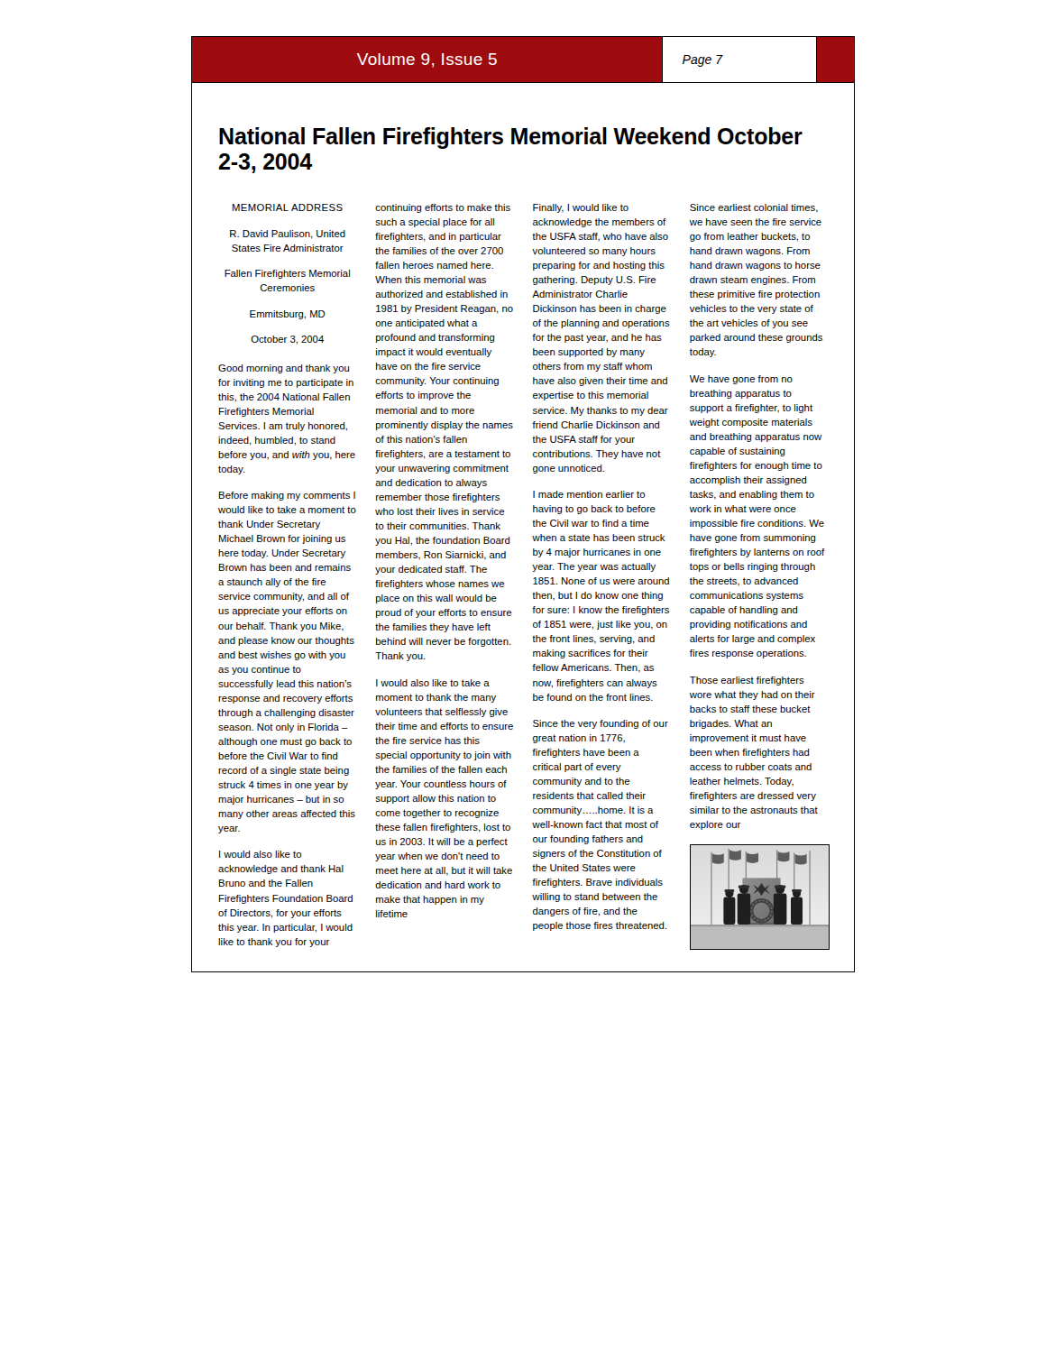Volume 9, Issue 5
Page 7
National Fallen Firefighters Memorial Weekend October 2-3, 2004
MEMORIAL ADDRESS
R. David Paulison, United States Fire Administrator
Fallen Firefighters Memorial Ceremonies
Emmitsburg, MD
October 3, 2004
Good morning and thank you for inviting me to participate in this, the 2004 National Fallen Firefighters Memorial Services. I am truly honored, indeed, humbled, to stand before you, and with you, here today.
Before making my comments I would like to take a moment to thank Under Secretary Michael Brown for joining us here today. Under Secretary Brown has been and remains a staunch ally of the fire service community, and all of us appreciate your efforts on our behalf. Thank you Mike, and please know our thoughts and best wishes go with you as you continue to successfully lead this nation's response and recovery efforts through a challenging disaster season. Not only in Florida – although one must go back to before the Civil War to find record of a single state being struck 4 times in one year by major hurricanes – but in so many other areas affected this year.
I would also like to acknowledge and thank Hal Bruno and the Fallen Firefighters Foundation Board of Directors, for your efforts this year. In particular, I would like to thank you for your continuing efforts to make this such a special place for all firefighters, and in particular the families of the over 2700 fallen heroes named here. When this memorial was authorized and established in 1981 by President Reagan, no one anticipated what a profound and transforming impact it would eventually have on the fire service community. Your continuing efforts to improve the memorial and to more prominently display the names of this nation's fallen firefighters, are a testament to your unwavering commitment and dedication to always remember those firefighters who lost their lives in service to their communities. Thank you Hal, the foundation Board members, Ron Siarnicki, and your dedicated staff. The firefighters whose names we place on this wall would be proud of your efforts to ensure the families they have left behind will never be forgotten. Thank you.
I would also like to take a moment to thank the many volunteers that selflessly give their time and efforts to ensure the fire service has this special opportunity to join with the families of the fallen each year. Your countless hours of support allow this nation to come together to recognize these fallen firefighters, lost to us in 2003. It will be a perfect year when we don't need to meet here at all, but it will take dedication and hard work to make that happen in my lifetime
Finally, I would like to acknowledge the members of the USFA staff, who have also volunteered so many hours preparing for and hosting this gathering. Deputy U.S. Fire Administrator Charlie Dickinson has been in charge of the planning and operations for the past year, and he has been supported by many others from my staff whom have also given their time and expertise to this memorial service. My thanks to my dear friend Charlie Dickinson and the USFA staff for your contributions. They have not gone unnoticed.
I made mention earlier to having to go back to before the Civil war to find a time when a state has been struck by 4 major hurricanes in one year. The year was actually 1851. None of us were around then, but I do know one thing for sure: I know the firefighters of 1851 were, just like you, on the front lines, serving, and making sacrifices for their fellow Americans. Then, as now, firefighters can always be found on the front lines.
Since the very founding of our great nation in 1776, firefighters have been a critical part of every community and to the residents that called their community…..home. It is a well-known fact that most of our founding fathers and signers of the Constitution of the United States were firefighters. Brave individuals willing to stand between the dangers of fire, and the people those fires threatened.
Since earliest colonial times, we have seen the fire service go from leather buckets, to hand drawn wagons. From hand drawn wagons to horse drawn steam engines. From these primitive fire protection vehicles to the very state of the art vehicles of you see parked around these grounds today.
We have gone from no breathing apparatus to support a firefighter, to light weight composite materials and breathing apparatus now capable of sustaining firefighters for enough time to accomplish their assigned tasks, and enabling them to work in what were once impossible fire conditions. We have gone from summoning firefighters by lanterns on roof tops or bells ringing through the streets, to advanced communications systems capable of handling and providing notifications and alerts for large and complex fires response operations.
Those earliest firefighters wore what they had on their backs to staff these bucket brigades. What an improvement it must have been when firefighters had access to rubber coats and leather helmets. Today, firefighters are dressed very similar to the astronauts that explore our